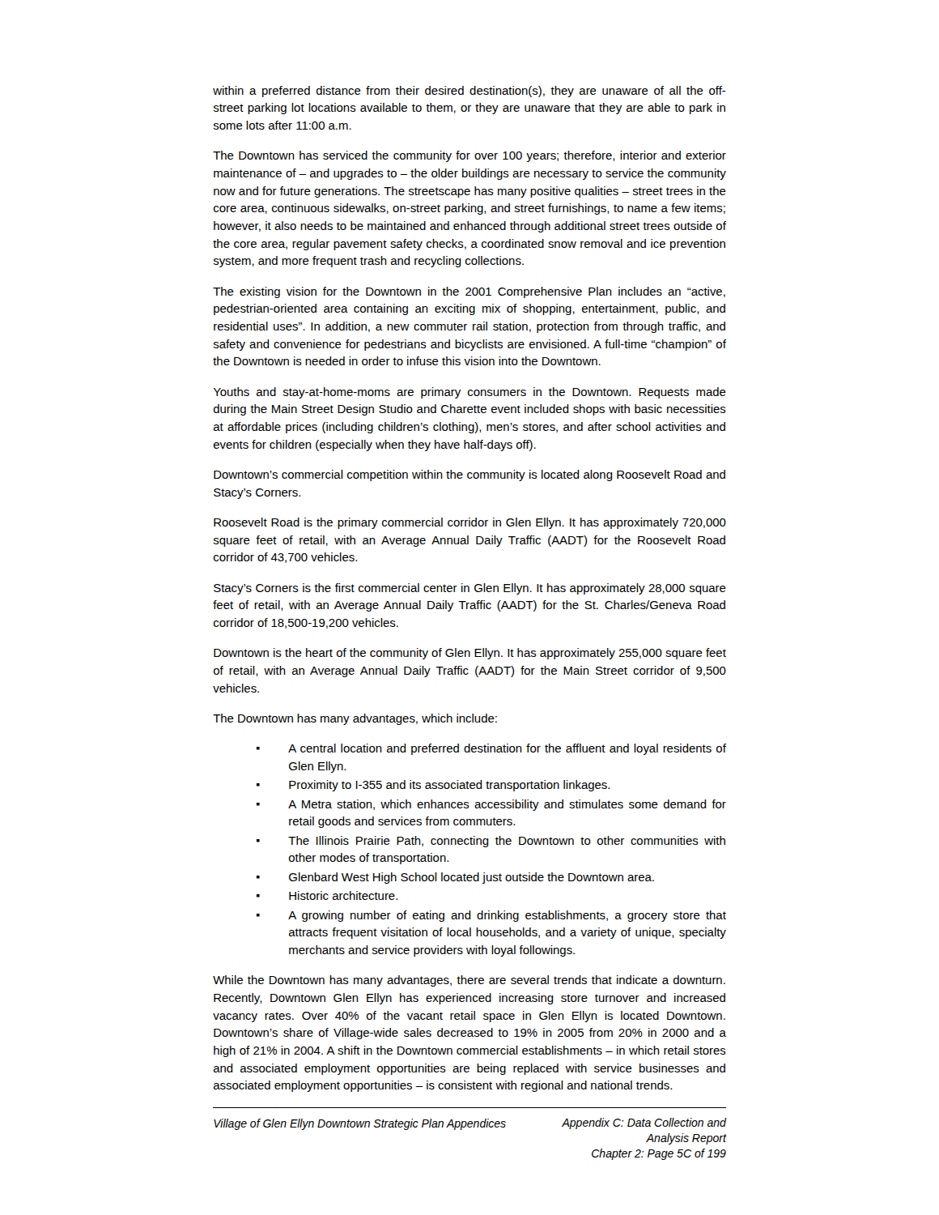within a preferred distance from their desired destination(s), they are unaware of all the off-street parking lot locations available to them, or they are unaware that they are able to park in some lots after 11:00 a.m.
The Downtown has serviced the community for over 100 years; therefore, interior and exterior maintenance of – and upgrades to – the older buildings are necessary to service the community now and for future generations. The streetscape has many positive qualities – street trees in the core area, continuous sidewalks, on-street parking, and street furnishings, to name a few items; however, it also needs to be maintained and enhanced through additional street trees outside of the core area, regular pavement safety checks, a coordinated snow removal and ice prevention system, and more frequent trash and recycling collections.
The existing vision for the Downtown in the 2001 Comprehensive Plan includes an “active, pedestrian-oriented area containing an exciting mix of shopping, entertainment, public, and residential uses”. In addition, a new commuter rail station, protection from through traffic, and safety and convenience for pedestrians and bicyclists are envisioned. A full-time “champion” of the Downtown is needed in order to infuse this vision into the Downtown.
Youths and stay-at-home-moms are primary consumers in the Downtown. Requests made during the Main Street Design Studio and Charette event included shops with basic necessities at affordable prices (including children’s clothing), men’s stores, and after school activities and events for children (especially when they have half-days off).
Downtown’s commercial competition within the community is located along Roosevelt Road and Stacy’s Corners.
Roosevelt Road is the primary commercial corridor in Glen Ellyn. It has approximately 720,000 square feet of retail, with an Average Annual Daily Traffic (AADT) for the Roosevelt Road corridor of 43,700 vehicles.
Stacy’s Corners is the first commercial center in Glen Ellyn. It has approximately 28,000 square feet of retail, with an Average Annual Daily Traffic (AADT) for the St. Charles/Geneva Road corridor of 18,500-19,200 vehicles.
Downtown is the heart of the community of Glen Ellyn. It has approximately 255,000 square feet of retail, with an Average Annual Daily Traffic (AADT) for the Main Street corridor of 9,500 vehicles.
The Downtown has many advantages, which include:
A central location and preferred destination for the affluent and loyal residents of Glen Ellyn.
Proximity to I-355 and its associated transportation linkages.
A Metra station, which enhances accessibility and stimulates some demand for retail goods and services from commuters.
The Illinois Prairie Path, connecting the Downtown to other communities with other modes of transportation.
Glenbard West High School located just outside the Downtown area.
Historic architecture.
A growing number of eating and drinking establishments, a grocery store that attracts frequent visitation of local households, and a variety of unique, specialty merchants and service providers with loyal followings.
While the Downtown has many advantages, there are several trends that indicate a downturn. Recently, Downtown Glen Ellyn has experienced increasing store turnover and increased vacancy rates. Over 40% of the vacant retail space in Glen Ellyn is located Downtown. Downtown’s share of Village-wide sales decreased to 19% in 2005 from 20% in 2000 and a high of 21% in 2004. A shift in the Downtown commercial establishments – in which retail stores and associated employment opportunities are being replaced with service businesses and associated employment opportunities – is consistent with regional and national trends.
Village of Glen Ellyn Downtown Strategic Plan Appendices
Appendix C: Data Collection and Analysis Report
Chapter 2: Page 5C of 199